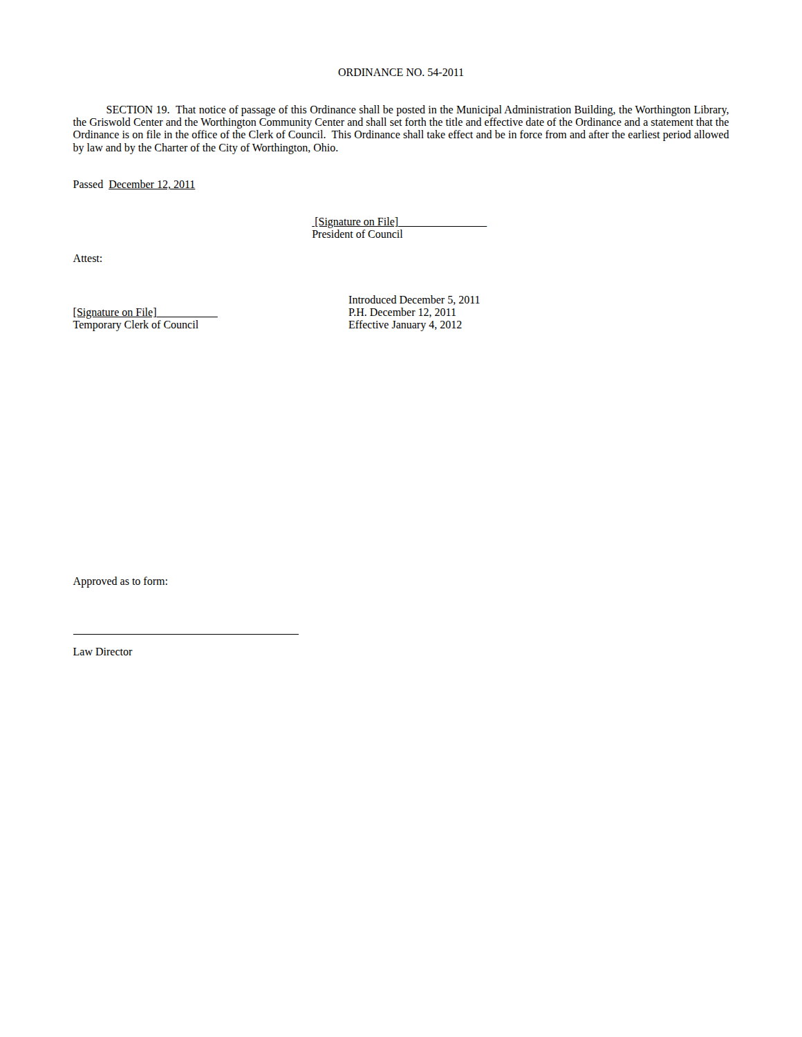ORDINANCE NO. 54-2011
SECTION 19. That notice of passage of this Ordinance shall be posted in the Municipal Administration Building, the Worthington Library, the Griswold Center and the Worthington Community Center and shall set forth the title and effective date of the Ordinance and a statement that the Ordinance is on file in the office of the Clerk of Council. This Ordinance shall take effect and be in force from and after the earliest period allowed by law and by the Charter of the City of Worthington, Ohio.
Passed December 12, 2011
[Signature on File]________________
President of Council
Attest:
| | Introduced December 5, 2011 |
| [Signature on File]___________ | P.H. December 12, 2011 |
| Temporary Clerk of Council | Effective January 4, 2012 |
Approved as to form:
Law Director